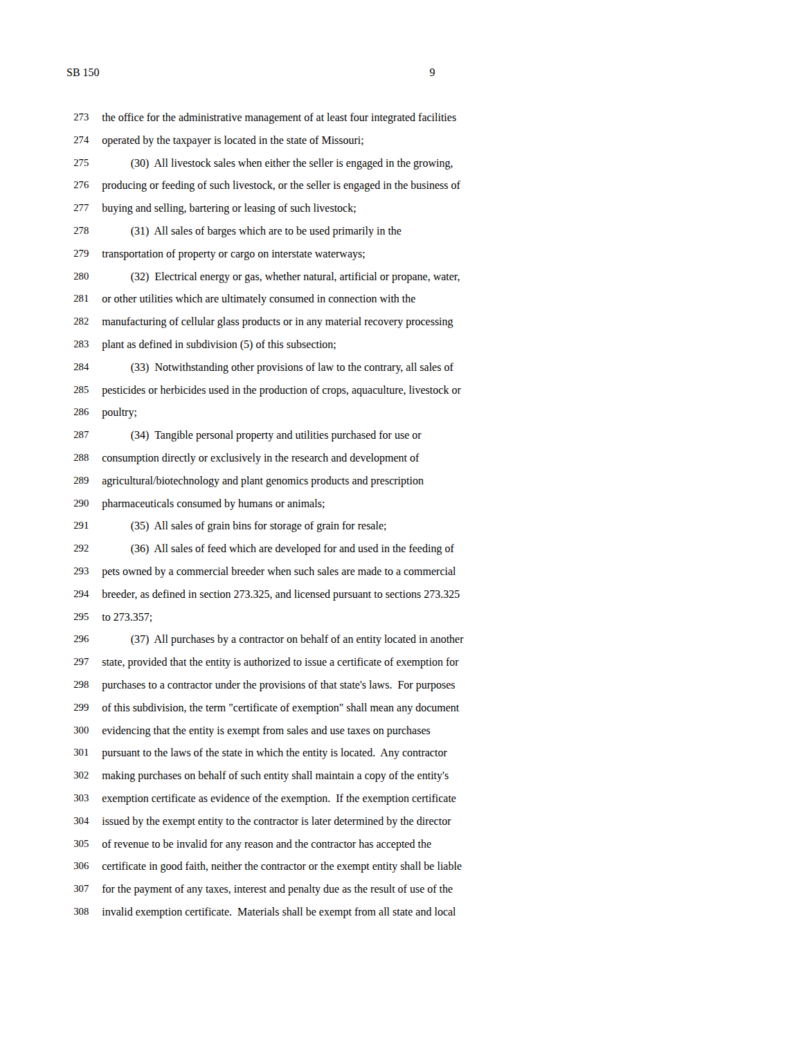SB 150 9
the office for the administrative management of at least four integrated facilities
operated by the taxpayer is located in the state of Missouri;
(30) All livestock sales when either the seller is engaged in the growing,
producing or feeding of such livestock, or the seller is engaged in the business of
buying and selling, bartering or leasing of such livestock;
(31) All sales of barges which are to be used primarily in the
transportation of property or cargo on interstate waterways;
(32) Electrical energy or gas, whether natural, artificial or propane, water,
or other utilities which are ultimately consumed in connection with the
manufacturing of cellular glass products or in any material recovery processing
plant as defined in subdivision (5) of this subsection;
(33) Notwithstanding other provisions of law to the contrary, all sales of
pesticides or herbicides used in the production of crops, aquaculture, livestock or
poultry;
(34) Tangible personal property and utilities purchased for use or
consumption directly or exclusively in the research and development of
agricultural/biotechnology and plant genomics products and prescription
pharmaceuticals consumed by humans or animals;
(35) All sales of grain bins for storage of grain for resale;
(36) All sales of feed which are developed for and used in the feeding of
pets owned by a commercial breeder when such sales are made to a commercial
breeder, as defined in section 273.325, and licensed pursuant to sections 273.325
to 273.357;
(37) All purchases by a contractor on behalf of an entity located in another
state, provided that the entity is authorized to issue a certificate of exemption for
purchases to a contractor under the provisions of that state's laws. For purposes
of this subdivision, the term "certificate of exemption" shall mean any document
evidencing that the entity is exempt from sales and use taxes on purchases
pursuant to the laws of the state in which the entity is located. Any contractor
making purchases on behalf of such entity shall maintain a copy of the entity's
exemption certificate as evidence of the exemption. If the exemption certificate
issued by the exempt entity to the contractor is later determined by the director
of revenue to be invalid for any reason and the contractor has accepted the
certificate in good faith, neither the contractor or the exempt entity shall be liable
for the payment of any taxes, interest and penalty due as the result of use of the
invalid exemption certificate. Materials shall be exempt from all state and local